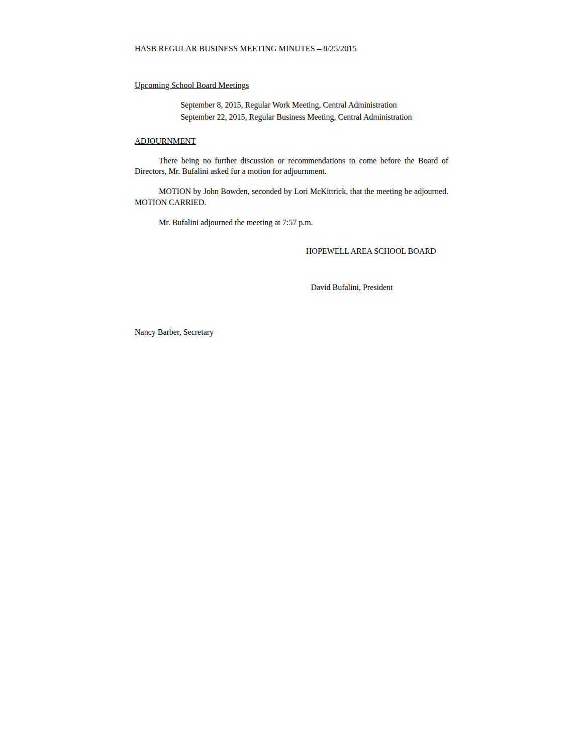HASB REGULAR BUSINESS MEETING MINUTES – 8/25/2015
Upcoming School Board Meetings
September 8, 2015, Regular Work Meeting, Central Administration
September 22, 2015, Regular Business Meeting, Central Administration
ADJOURNMENT
There being no further discussion or recommendations to come before the Board of Directors, Mr. Bufalini asked for a motion for adjournment.
MOTION by John Bowden, seconded by Lori McKittrick, that the meeting be adjourned. MOTION CARRIED.
Mr. Bufalini adjourned the meeting at 7:57 p.m.
HOPEWELL AREA SCHOOL BOARD
David Bufalini, President
Nancy Barber, Secretary